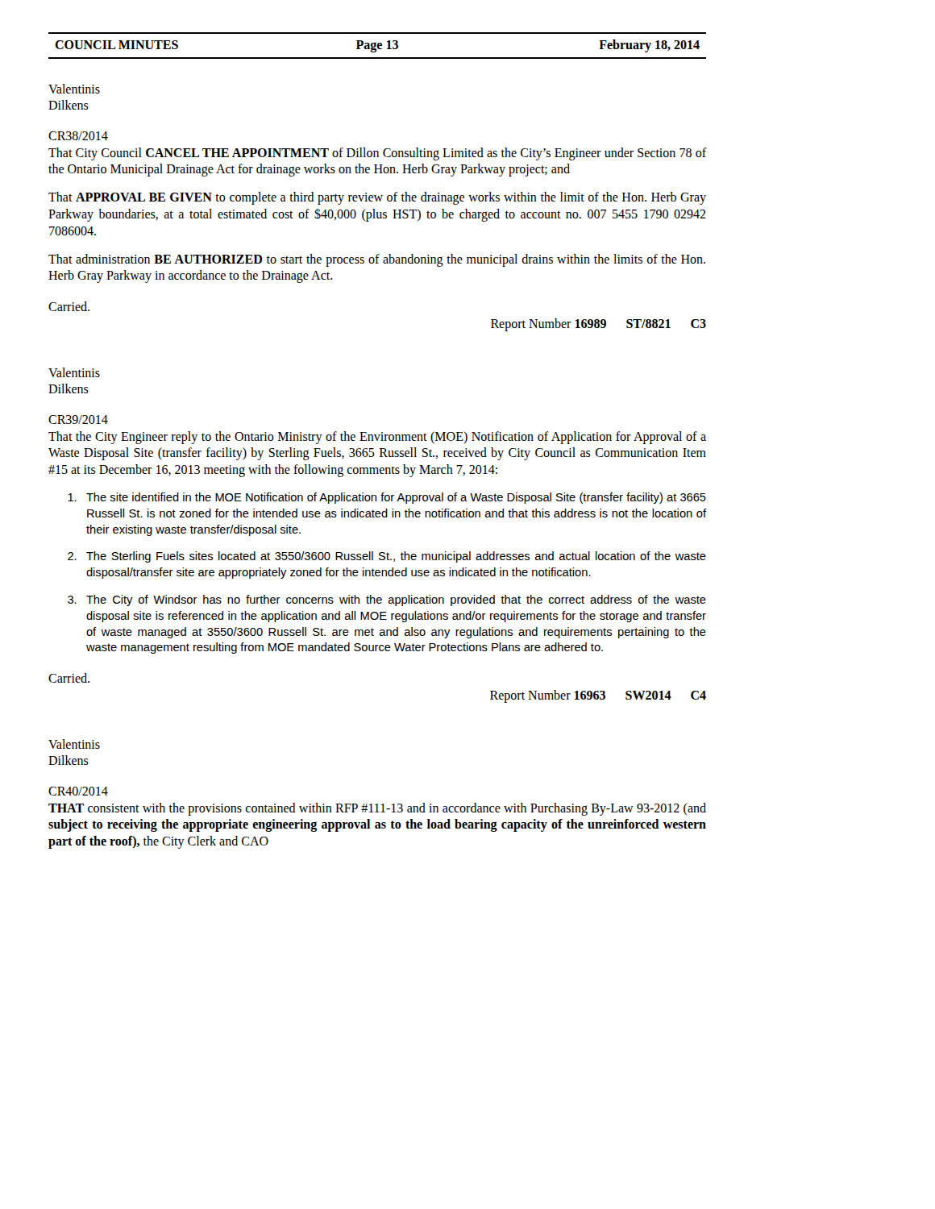COUNCIL MINUTES
Page 13
February 18, 2014
Valentinis
Dilkens
CR38/2014
That City Council CANCEL THE APPOINTMENT of Dillon Consulting Limited as the City’s Engineer under Section 78 of the Ontario Municipal Drainage Act for drainage works on the Hon. Herb Gray Parkway project; and
That APPROVAL BE GIVEN to complete a third party review of the drainage works within the limit of the Hon. Herb Gray Parkway boundaries, at a total estimated cost of $40,000 (plus HST) to be charged to account no. 007 5455 1790 02942 7086004.
That administration BE AUTHORIZED to start the process of abandoning the municipal drains within the limits of the Hon. Herb Gray Parkway in accordance to the Drainage Act.
Carried.
Report Number 16989 ST/8821 C3
Valentinis
Dilkens
CR39/2014
That the City Engineer reply to the Ontario Ministry of the Environment (MOE) Notification of Application for Approval of a Waste Disposal Site (transfer facility) by Sterling Fuels, 3665 Russell St., received by City Council as Communication Item #15 at its December 16, 2013 meeting with the following comments by March 7, 2014:
The site identified in the MOE Notification of Application for Approval of a Waste Disposal Site (transfer facility) at 3665 Russell St. is not zoned for the intended use as indicated in the notification and that this address is not the location of their existing waste transfer/disposal site.
The Sterling Fuels sites located at 3550/3600 Russell St., the municipal addresses and actual location of the waste disposal/transfer site are appropriately zoned for the intended use as indicated in the notification.
The City of Windsor has no further concerns with the application provided that the correct address of the waste disposal site is referenced in the application and all MOE regulations and/or requirements for the storage and transfer of waste managed at 3550/3600 Russell St. are met and also any regulations and requirements pertaining to the waste management resulting from MOE mandated Source Water Protections Plans are adhered to.
Carried.
Report Number 16963 SW2014 C4
Valentinis
Dilkens
CR40/2014
THAT consistent with the provisions contained within RFP #111-13 and in accordance with Purchasing By-Law 93-2012 (and subject to receiving the appropriate engineering approval as to the load bearing capacity of the unreinforced western part of the roof), the City Clerk and CAO